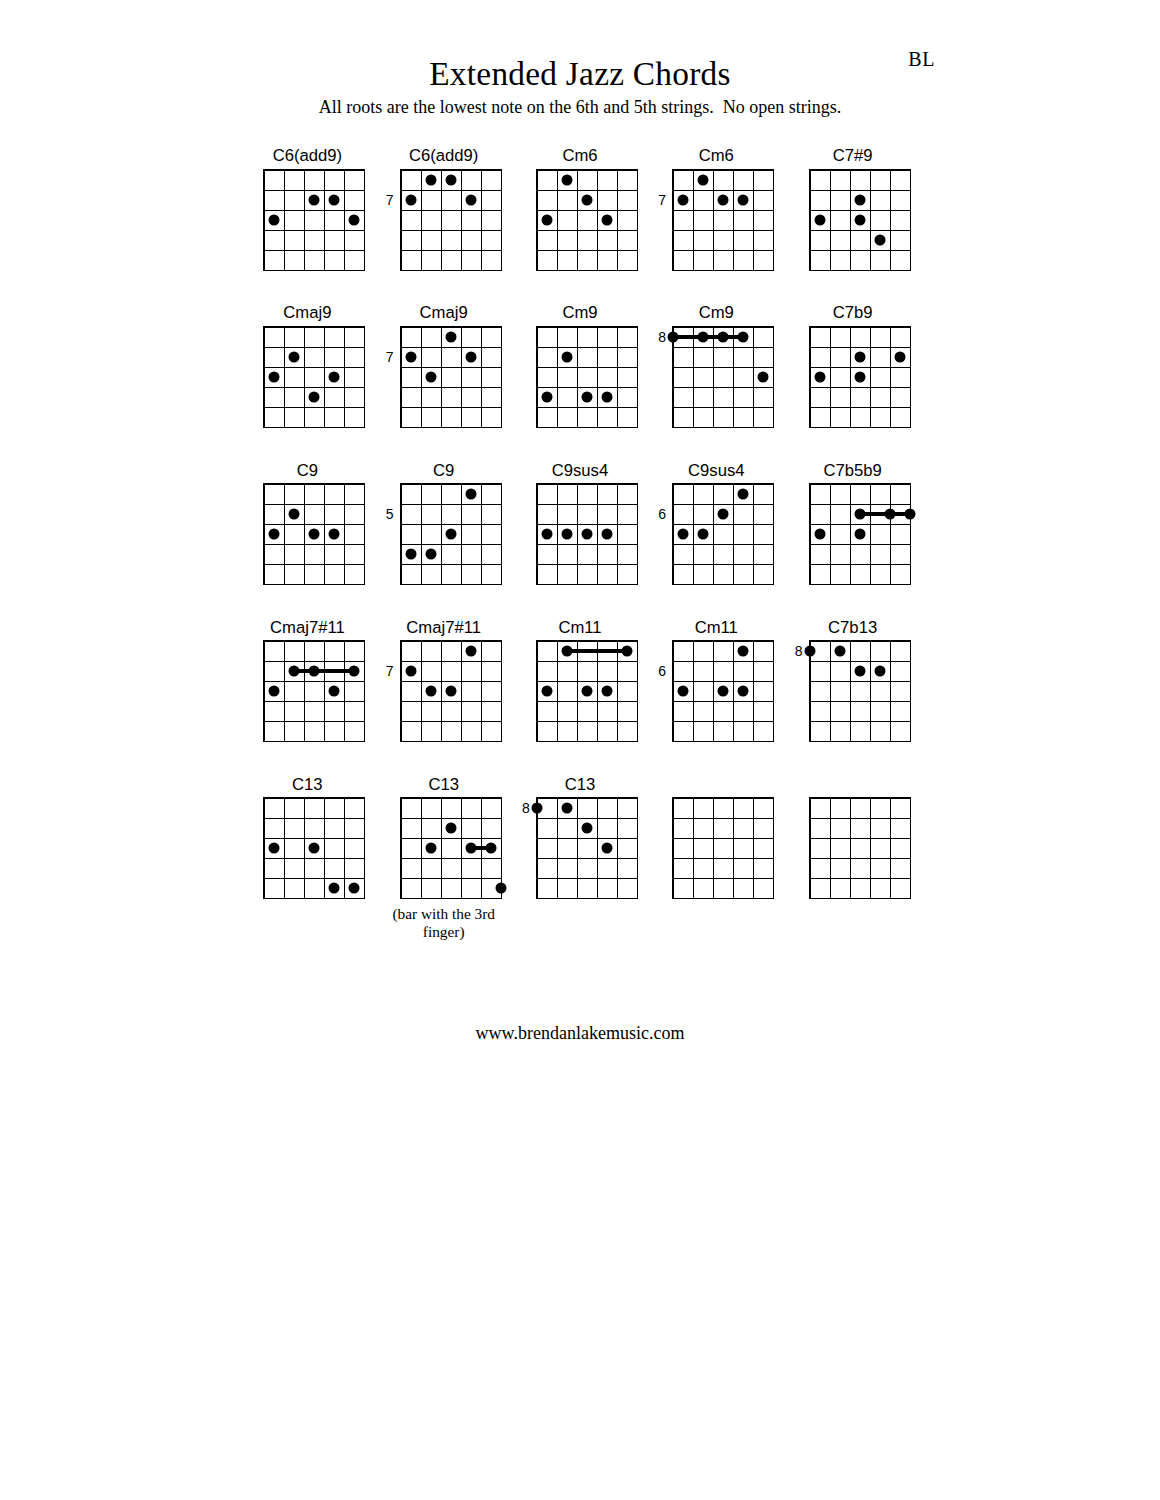BL
Extended Jazz Chords
All roots are the lowest note on the 6th and 5th strings. No open strings.
| C6(add9) | C6(add9) 7 | Cm6 | Cm6 7 | C7#9 |
| Cmaj9 | Cmaj9 7 | Cm9 | Cm9 8 | C7b9 |
| C9 | C9 5 | C9sus4 | C9sus4 6 | C7b5b9 |
| Cmaj7#11 | Cmaj7#11 7 | Cm11 | Cm11 6 | C7b13 8 |
| C13 | C13 (bar with the 3rd finger) | C13 8 | | |
www.brendanlakemusic.com